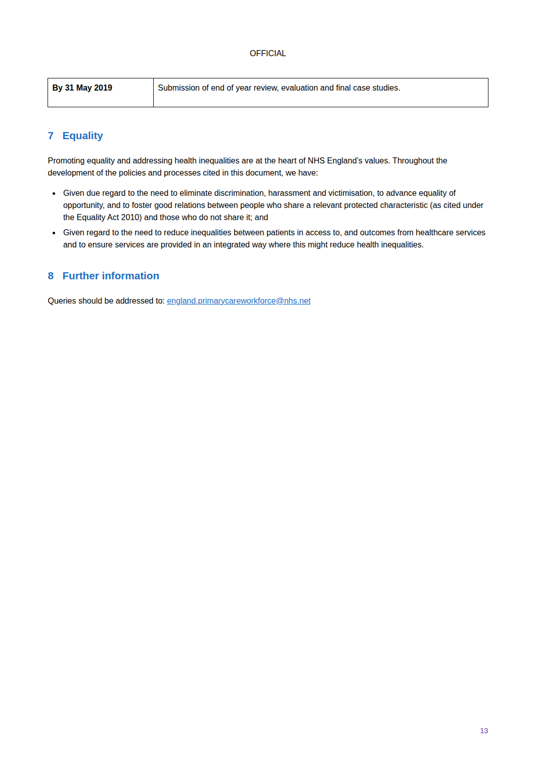OFFICIAL
| By 31 May 2019 | Submission of end of year review, evaluation and final case studies. |
7 Equality
Promoting equality and addressing health inequalities are at the heart of NHS England’s values. Throughout the development of the policies and processes cited in this document, we have:
Given due regard to the need to eliminate discrimination, harassment and victimisation, to advance equality of opportunity, and to foster good relations between people who share a relevant protected characteristic (as cited under the Equality Act 2010) and those who do not share it; and
Given regard to the need to reduce inequalities between patients in access to, and outcomes from healthcare services and to ensure services are provided in an integrated way where this might reduce health inequalities.
8 Further information
Queries should be addressed to: england.primarycareworkforce@nhs.net
13